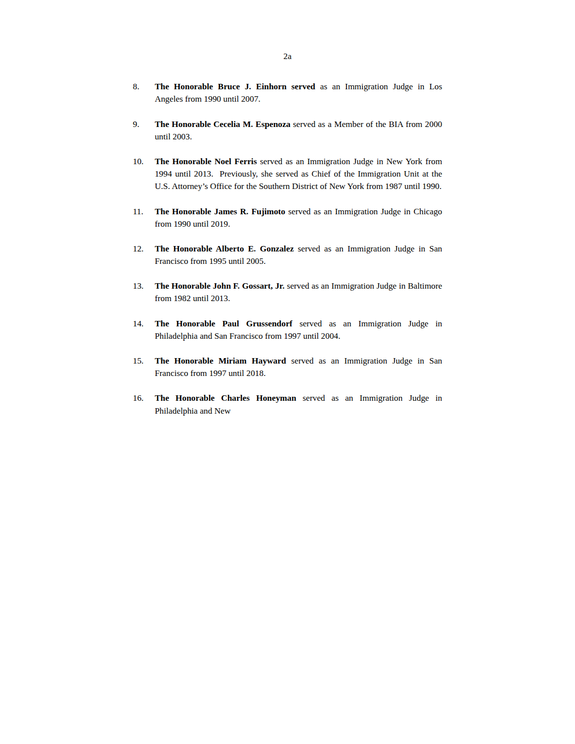2a
8. The Honorable Bruce J. Einhorn served as an Immigration Judge in Los Angeles from 1990 until 2007.
9. The Honorable Cecelia M. Espenoza served as a Member of the BIA from 2000 until 2003.
10. The Honorable Noel Ferris served as an Immigration Judge in New York from 1994 until 2013. Previously, she served as Chief of the Immigration Unit at the U.S. Attorney’s Office for the Southern District of New York from 1987 until 1990.
11. The Honorable James R. Fujimoto served as an Immigration Judge in Chicago from 1990 until 2019.
12. The Honorable Alberto E. Gonzalez served as an Immigration Judge in San Francisco from 1995 until 2005.
13. The Honorable John F. Gossart, Jr. served as an Immigration Judge in Baltimore from 1982 until 2013.
14. The Honorable Paul Grussendorf served as an Immigration Judge in Philadelphia and San Francisco from 1997 until 2004.
15. The Honorable Miriam Hayward served as an Immigration Judge in San Francisco from 1997 until 2018.
16. The Honorable Charles Honeyman served as an Immigration Judge in Philadelphia and New